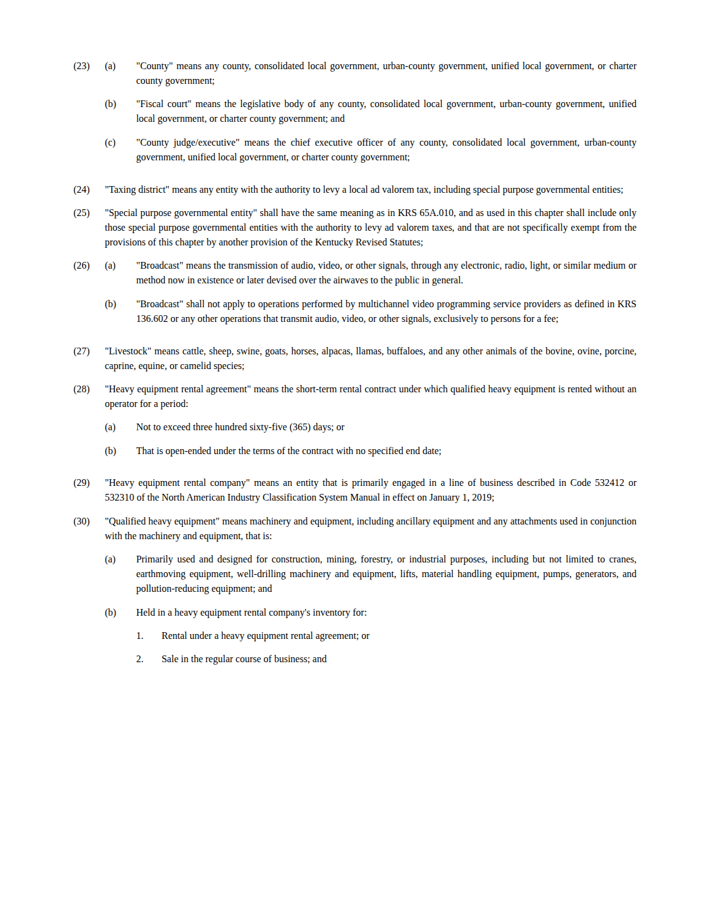(23)
(a)
"County" means any county, consolidated local government, urban-county government, unified local government, or charter county government;
(b)
"Fiscal court" means the legislative body of any county, consolidated local government, urban-county government, unified local government, or charter county government; and
(c)
"County judge/executive" means the chief executive officer of any county, consolidated local government, urban-county government, unified local government, or charter county government;
(24)
"Taxing district" means any entity with the authority to levy a local ad valorem tax, including special purpose governmental entities;
(25)
"Special purpose governmental entity" shall have the same meaning as in KRS 65A.010, and as used in this chapter shall include only those special purpose governmental entities with the authority to levy ad valorem taxes, and that are not specifically exempt from the provisions of this chapter by another provision of the Kentucky Revised Statutes;
(26)
(a)
"Broadcast" means the transmission of audio, video, or other signals, through any electronic, radio, light, or similar medium or method now in existence or later devised over the airwaves to the public in general.
(b)
"Broadcast" shall not apply to operations performed by multichannel video programming service providers as defined in KRS 136.602 or any other operations that transmit audio, video, or other signals, exclusively to persons for a fee;
(27)
"Livestock" means cattle, sheep, swine, goats, horses, alpacas, llamas, buffaloes, and any other animals of the bovine, ovine, porcine, caprine, equine, or camelid species;
(28)
"Heavy equipment rental agreement" means the short-term rental contract under which qualified heavy equipment is rented without an operator for a period:
(a)
Not to exceed three hundred sixty-five (365) days; or
(b)
That is open-ended under the terms of the contract with no specified end date;
(29)
"Heavy equipment rental company" means an entity that is primarily engaged in a line of business described in Code 532412 or 532310 of the North American Industry Classification System Manual in effect on January 1, 2019;
(30)
"Qualified heavy equipment" means machinery and equipment, including ancillary equipment and any attachments used in conjunction with the machinery and equipment, that is:
(a)
Primarily used and designed for construction, mining, forestry, or industrial purposes, including but not limited to cranes, earthmoving equipment, well-drilling machinery and equipment, lifts, material handling equipment, pumps, generators, and pollution-reducing equipment; and
(b)
Held in a heavy equipment rental company's inventory for:
1.
Rental under a heavy equipment rental agreement; or
2.
Sale in the regular course of business; and